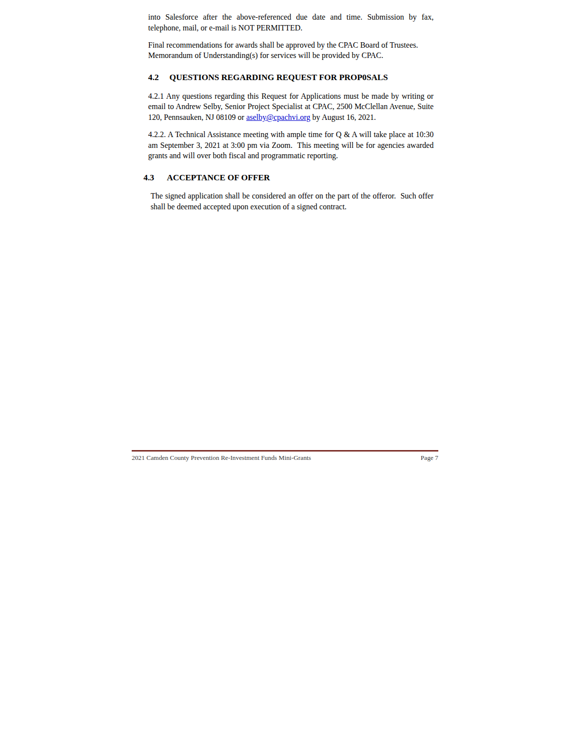into Salesforce after the above-referenced due date and time. Submission by fax, telephone, mail, or e-mail is NOT PERMITTED.
Final recommendations for awards shall be approved by the CPAC Board of Trustees.
Memorandum of Understanding(s) for services will be provided by CPAC.
4.2 QUESTIONS REGARDING REQUEST FOR PROP0SALS
4.2.1 Any questions regarding this Request for Applications must be made by writing or email to Andrew Selby, Senior Project Specialist at CPAC, 2500 McClellan Avenue, Suite 120, Pennsauken, NJ 08109 or aselby@cpachvi.org by August 16, 2021.
4.2.2. A Technical Assistance meeting with ample time for Q & A will take place at 10:30 am September 3, 2021 at 3:00 pm via Zoom. This meeting will be for agencies awarded grants and will over both fiscal and programmatic reporting.
4.3 ACCEPTANCE OF OFFER
The signed application shall be considered an offer on the part of the offeror. Such offer shall be deemed accepted upon execution of a signed contract.
2021 Camden County Prevention Re-Investment Funds Mini-Grants Page 7